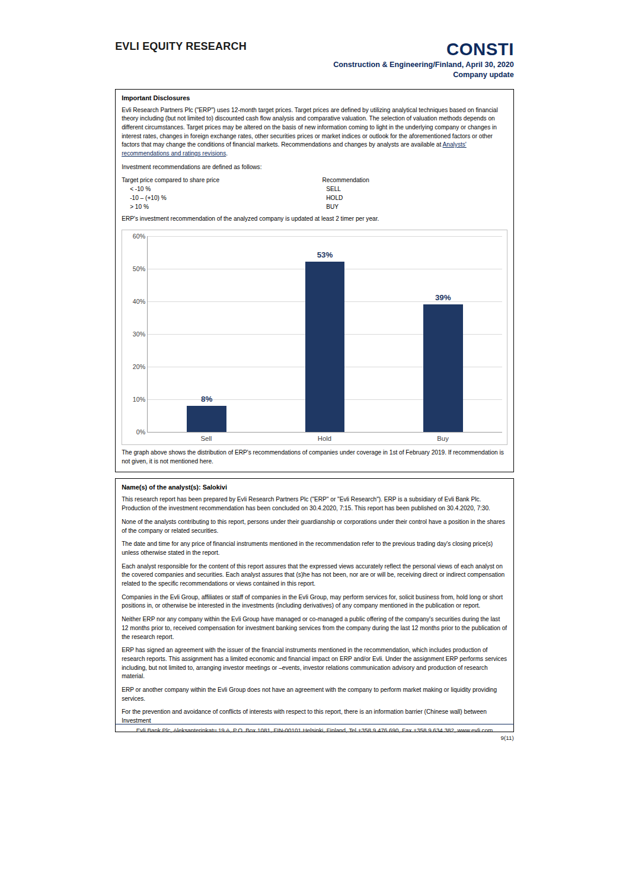EVLI EQUITY RESEARCH
CONSTI
Construction & Engineering/Finland, April 30, 2020
Company update
Important Disclosures
Evli Research Partners Plc ("ERP") uses 12-month target prices. Target prices are defined by utilizing analytical techniques based on financial theory including (but not limited to) discounted cash flow analysis and comparative valuation. The selection of valuation methods depends on different circumstances. Target prices may be altered on the basis of new information coming to light in the underlying company or changes in interest rates, changes in foreign exchange rates, other securities prices or market indices or outlook for the aforementioned factors or other factors that may change the conditions of financial markets. Recommendations and changes by analysts are available at Analysts' recommendations and ratings revisions.
Investment recommendations are defined as follows:
Target price compared to share price
Recommendation
< -10 %
SELL
-10 – (+10) %
HOLD
> 10 %
BUY
ERP's investment recommendation of the analyzed company is updated at least 2 timer per year.
60%
50%
40%
30%
20%
10%
0%
8%
53%
39%
Sell
Hold
Buy
The graph above shows the distribution of ERP's recommendations of companies under coverage in 1st of February 2019. If recommendation is not given, it is not mentioned here.
Name(s) of the analyst(s): Salokivi
This research report has been prepared by Evli Research Partners Plc ("ERP" or "Evli Research"). ERP is a subsidiary of Evli Bank Plc. Production of the investment recommendation has been concluded on 30.4.2020, 7:15. This report has been published on 30.4.2020, 7:30.
None of the analysts contributing to this report, persons under their guardianship or corporations under their control have a position in the shares of the company or related securities.
The date and time for any price of financial instruments mentioned in the recommendation refer to the previous trading day's closing price(s) unless otherwise stated in the report.
Each analyst responsible for the content of this report assures that the expressed views accurately reflect the personal views of each analyst on the covered companies and securities. Each analyst assures that (s)he has not been, nor are or will be, receiving direct or indirect compensation related to the specific recommendations or views contained in this report.
Companies in the Evli Group, affiliates or staff of companies in the Evli Group, may perform services for, solicit business from, hold long or short positions in, or otherwise be interested in the investments (including derivatives) of any company mentioned in the publication or report.
Neither ERP nor any company within the Evli Group have managed or co-managed a public offering of the company's securities during the last 12 months prior to, received compensation for investment banking services from the company during the last 12 months prior to the publication of the research report.
ERP has signed an agreement with the issuer of the financial instruments mentioned in the recommendation, which includes production of research reports. This assignment has a limited economic and financial impact on ERP and/or Evli. Under the assignment ERP performs services including, but not limited to, arranging investor meetings or –events, investor relations communication advisory and production of research material.
ERP or another company within the Evli Group does not have an agreement with the company to perform market making or liquidity providing services.
For the prevention and avoidance of conflicts of interests with respect to this report, there is an information barrier (Chinese wall) between Investment
Evli Bank Plc, Aleksanterinkatu 19 A, P.O. Box 1081, FIN-00101 Helsinki, Finland, Tel +358 9 476 690, Fax +358 9 634 382, www.evli.com
9(11)